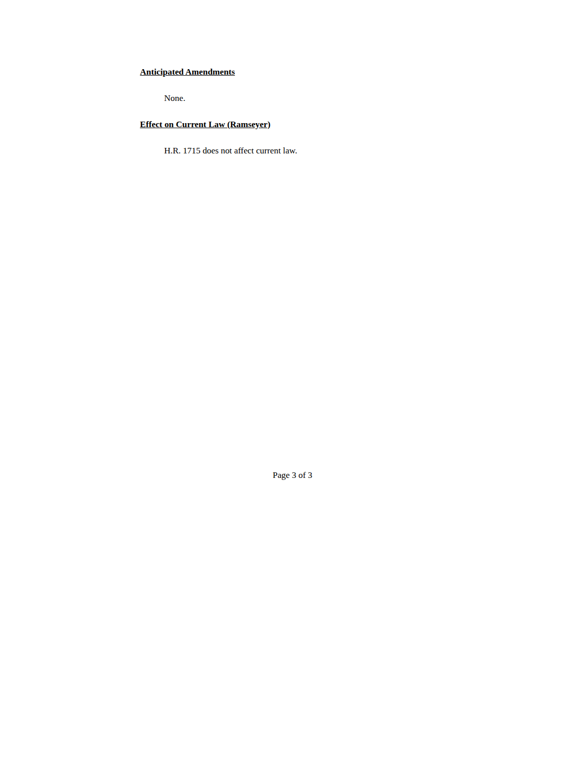Anticipated Amendments
None.
Effect on Current Law (Ramseyer)
H.R. 1715 does not affect current law.
Page 3 of 3